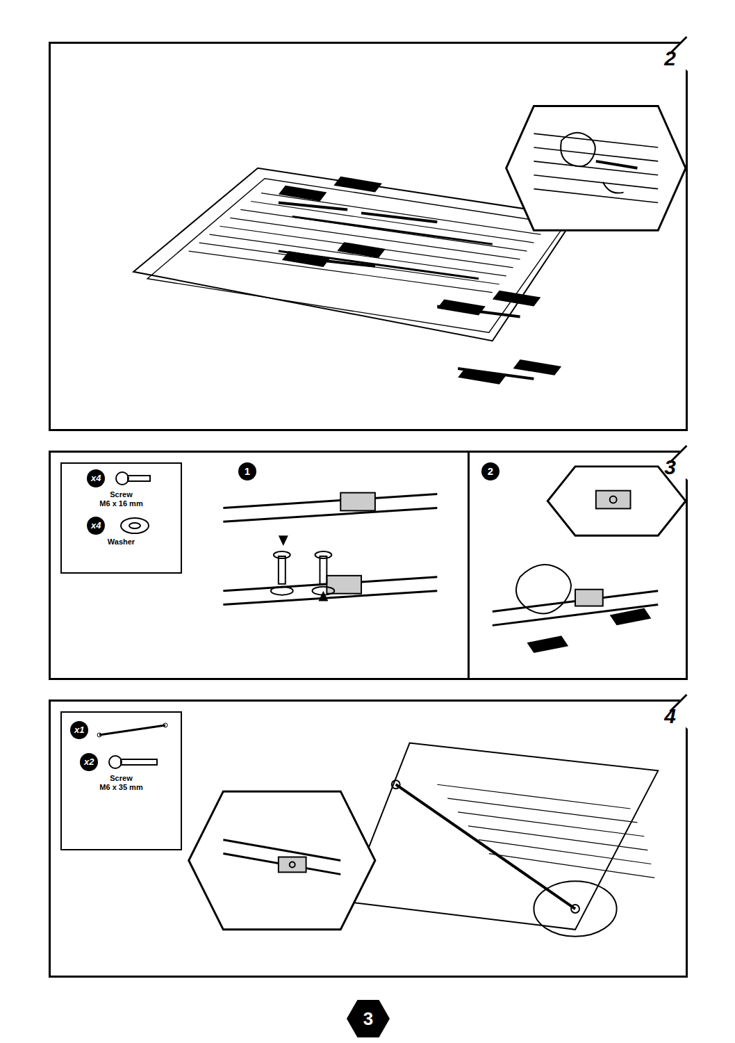2
3
x4
Screw
M6 x 16 mm
x4
Washer
1 2
4
x1
x2
Screw
M6 x 35 mm
3